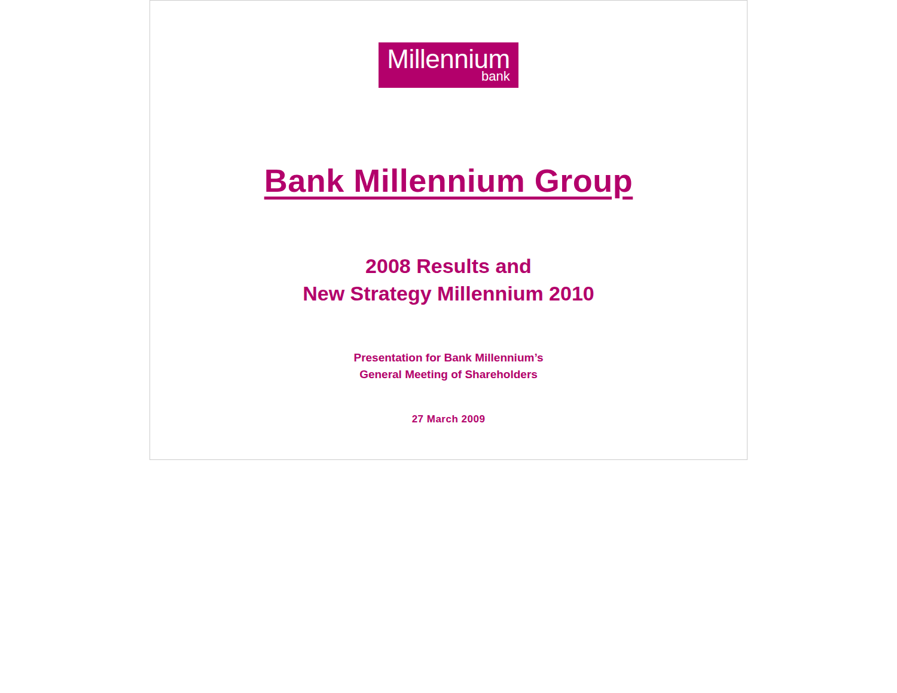Millennium bank
Bank Millennium Group
2008 Results and
New Strategy Millennium 2010
Presentation for Bank Millennium’s
General Meeting of Shareholders
27 March 2009